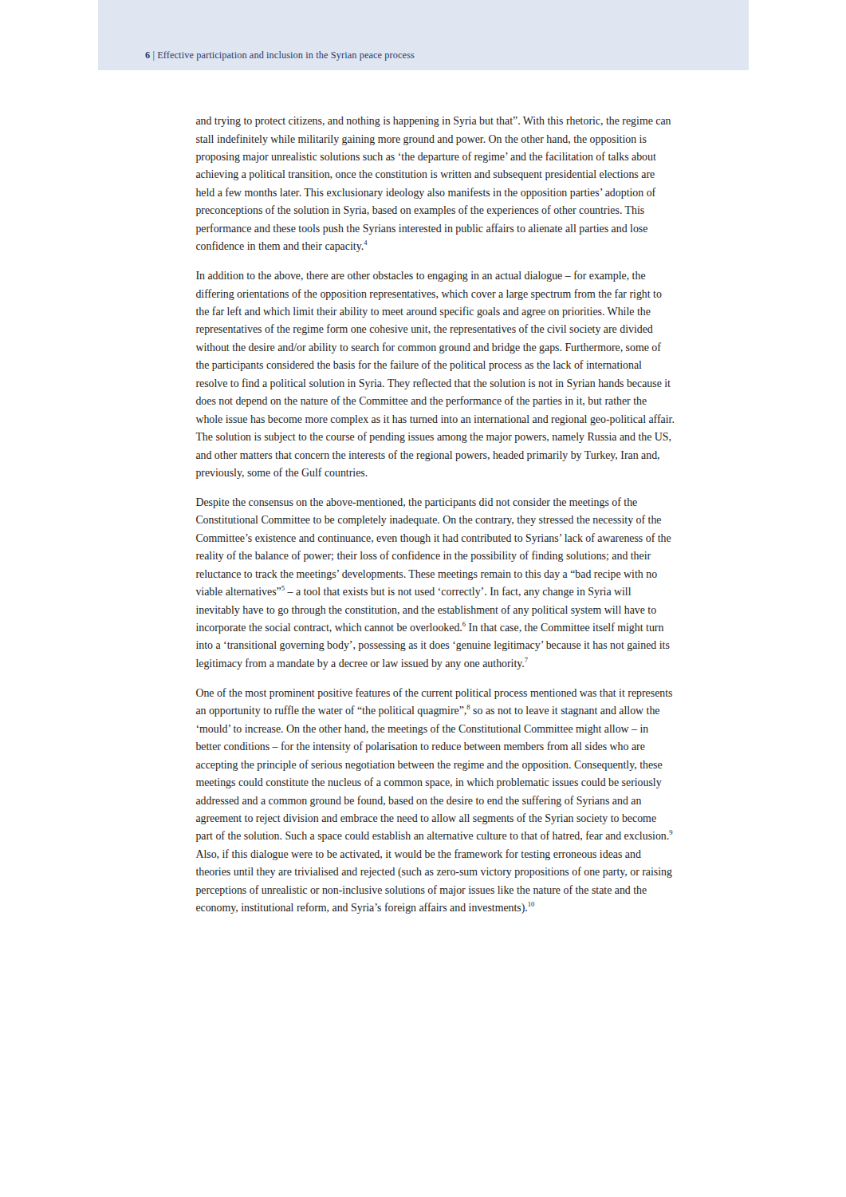6 | Effective participation and inclusion in the Syrian peace process
and trying to protect citizens, and nothing is happening in Syria but that”. With this rhetoric, the regime can stall indefinitely while militarily gaining more ground and power. On the other hand, the opposition is proposing major unrealistic solutions such as ‘the departure of regime’ and the facilitation of talks about achieving a political transition, once the constitution is written and subsequent presidential elections are held a few months later. This exclusionary ideology also manifests in the opposition parties’ adoption of preconceptions of the solution in Syria, based on examples of the experiences of other countries. This performance and these tools push the Syrians interested in public affairs to alienate all parties and lose confidence in them and their capacity.4
In addition to the above, there are other obstacles to engaging in an actual dialogue – for example, the differing orientations of the opposition representatives, which cover a large spectrum from the far right to the far left and which limit their ability to meet around specific goals and agree on priorities. While the representatives of the regime form one cohesive unit, the representatives of the civil society are divided without the desire and/or ability to search for common ground and bridge the gaps. Furthermore, some of the participants considered the basis for the failure of the political process as the lack of international resolve to find a political solution in Syria. They reflected that the solution is not in Syrian hands because it does not depend on the nature of the Committee and the performance of the parties in it, but rather the whole issue has become more complex as it has turned into an international and regional geo-political affair. The solution is subject to the course of pending issues among the major powers, namely Russia and the US, and other matters that concern the interests of the regional powers, headed primarily by Turkey, Iran and, previously, some of the Gulf countries.
Despite the consensus on the above-mentioned, the participants did not consider the meetings of the Constitutional Committee to be completely inadequate. On the contrary, they stressed the necessity of the Committee’s existence and continuance, even though it had contributed to Syrians’ lack of awareness of the reality of the balance of power; their loss of confidence in the possibility of finding solutions; and their reluctance to track the meetings’ developments. These meetings remain to this day a “bad recipe with no viable alternatives”5 – a tool that exists but is not used ‘correctly’. In fact, any change in Syria will inevitably have to go through the constitution, and the establishment of any political system will have to incorporate the social contract, which cannot be overlooked.6 In that case, the Committee itself might turn into a ‘transitional governing body’, possessing as it does ‘genuine legitimacy’ because it has not gained its legitimacy from a mandate by a decree or law issued by any one authority.7
One of the most prominent positive features of the current political process mentioned was that it represents an opportunity to ruffle the water of “the political quagmire”,8 so as not to leave it stagnant and allow the ‘mould’ to increase. On the other hand, the meetings of the Constitutional Committee might allow – in better conditions – for the intensity of polarisation to reduce between members from all sides who are accepting the principle of serious negotiation between the regime and the opposition. Consequently, these meetings could constitute the nucleus of a common space, in which problematic issues could be seriously addressed and a common ground be found, based on the desire to end the suffering of Syrians and an agreement to reject division and embrace the need to allow all segments of the Syrian society to become part of the solution. Such a space could establish an alternative culture to that of hatred, fear and exclusion.9 Also, if this dialogue were to be activated, it would be the framework for testing erroneous ideas and theories until they are trivialised and rejected (such as zero-sum victory propositions of one party, or raising perceptions of unrealistic or non-inclusive solutions of major issues like the nature of the state and the economy, institutional reform, and Syria’s foreign affairs and investments).10